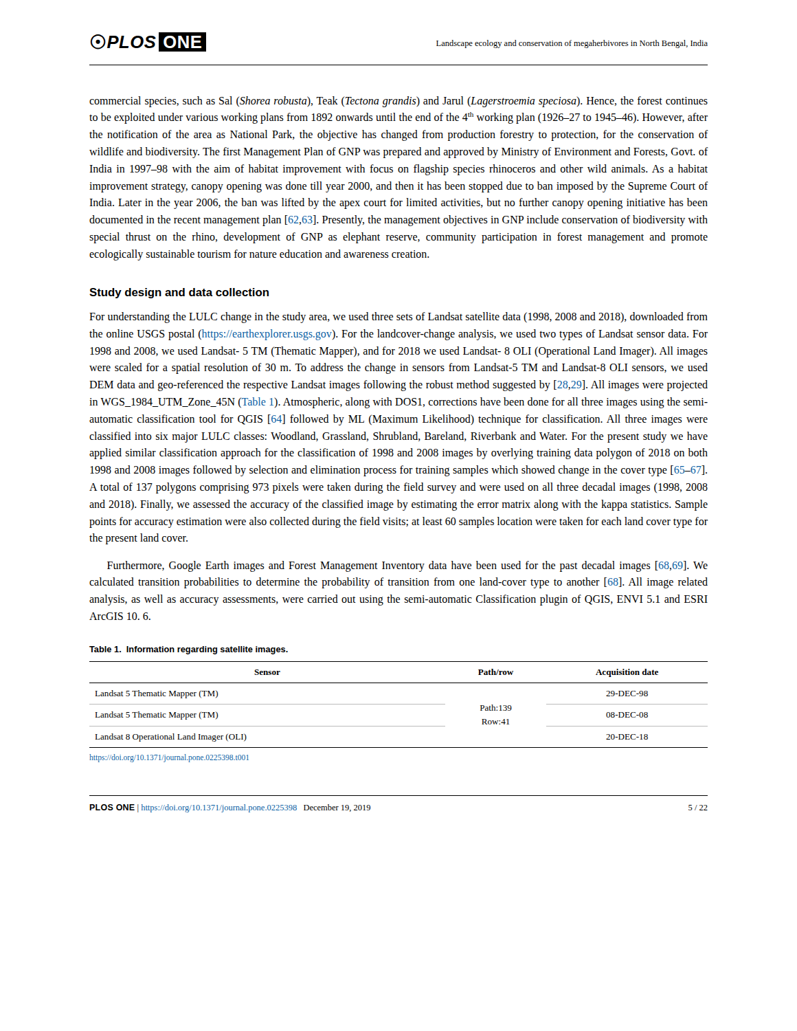☉PLOS ONE
Landscape ecology and conservation of megaherbivores in North Bengal, India
commercial species, such as Sal (Shorea robusta), Teak (Tectona grandis) and Jarul (Lagerstroemia speciosa). Hence, the forest continues to be exploited under various working plans from 1892 onwards until the end of the 4th working plan (1926–27 to 1945–46). However, after the notification of the area as National Park, the objective has changed from production forestry to protection, for the conservation of wildlife and biodiversity. The first Management Plan of GNP was prepared and approved by Ministry of Environment and Forests, Govt. of India in 1997–98 with the aim of habitat improvement with focus on flagship species rhinoceros and other wild animals. As a habitat improvement strategy, canopy opening was done till year 2000, and then it has been stopped due to ban imposed by the Supreme Court of India. Later in the year 2006, the ban was lifted by the apex court for limited activities, but no further canopy opening initiative has been documented in the recent management plan [62,63]. Presently, the management objectives in GNP include conservation of biodiversity with special thrust on the rhino, development of GNP as elephant reserve, community participation in forest management and promote ecologically sustainable tourism for nature education and awareness creation.
Study design and data collection
For understanding the LULC change in the study area, we used three sets of Landsat satellite data (1998, 2008 and 2018), downloaded from the online USGS postal (https://earthexplorer.usgs.gov). For the landcover-change analysis, we used two types of Landsat sensor data. For 1998 and 2008, we used Landsat- 5 TM (Thematic Mapper), and for 2018 we used Landsat- 8 OLI (Operational Land Imager). All images were scaled for a spatial resolution of 30 m. To address the change in sensors from Landsat-5 TM and Landsat-8 OLI sensors, we used DEM data and geo-referenced the respective Landsat images following the robust method suggested by [28,29]. All images were projected in WGS_1984_UTM_Zone_45N (Table 1). Atmospheric, along with DOS1, corrections have been done for all three images using the semi-automatic classification tool for QGIS [64] followed by ML (Maximum Likelihood) technique for classification. All three images were classified into six major LULC classes: Woodland, Grassland, Shrubland, Bareland, Riverbank and Water. For the present study we have applied similar classification approach for the classification of 1998 and 2008 images by overlying training data polygon of 2018 on both 1998 and 2008 images followed by selection and elimination process for training samples which showed change in the cover type [65–67]. A total of 137 polygons comprising 973 pixels were taken during the field survey and were used on all three decadal images (1998, 2008 and 2018). Finally, we assessed the accuracy of the classified image by estimating the error matrix along with the kappa statistics. Sample points for accuracy estimation were also collected during the field visits; at least 60 samples location were taken for each land cover type for the present land cover.
Furthermore, Google Earth images and Forest Management Inventory data have been used for the past decadal images [68,69]. We calculated transition probabilities to determine the probability of transition from one land-cover type to another [68]. All image related analysis, as well as accuracy assessments, were carried out using the semi-automatic Classification plugin of QGIS, ENVI 5.1 and ESRI ArcGIS 10. 6.
Table 1. Information regarding satellite images.
| Sensor | Path/row | Acquisition date |
| --- | --- | --- |
| Landsat 5 Thematic Mapper (TM) | Path:139 Row:41 | 29-DEC-98 |
| Landsat 5 Thematic Mapper (TM) | 08-DEC-08 |
| Landsat 8 Operational Land Imager (OLI) | 20-DEC-18 |
https://doi.org/10.1371/journal.pone.0225398.t001
PLOS ONE | https://doi.org/10.1371/journal.pone.0225398 December 19, 2019
5 / 22